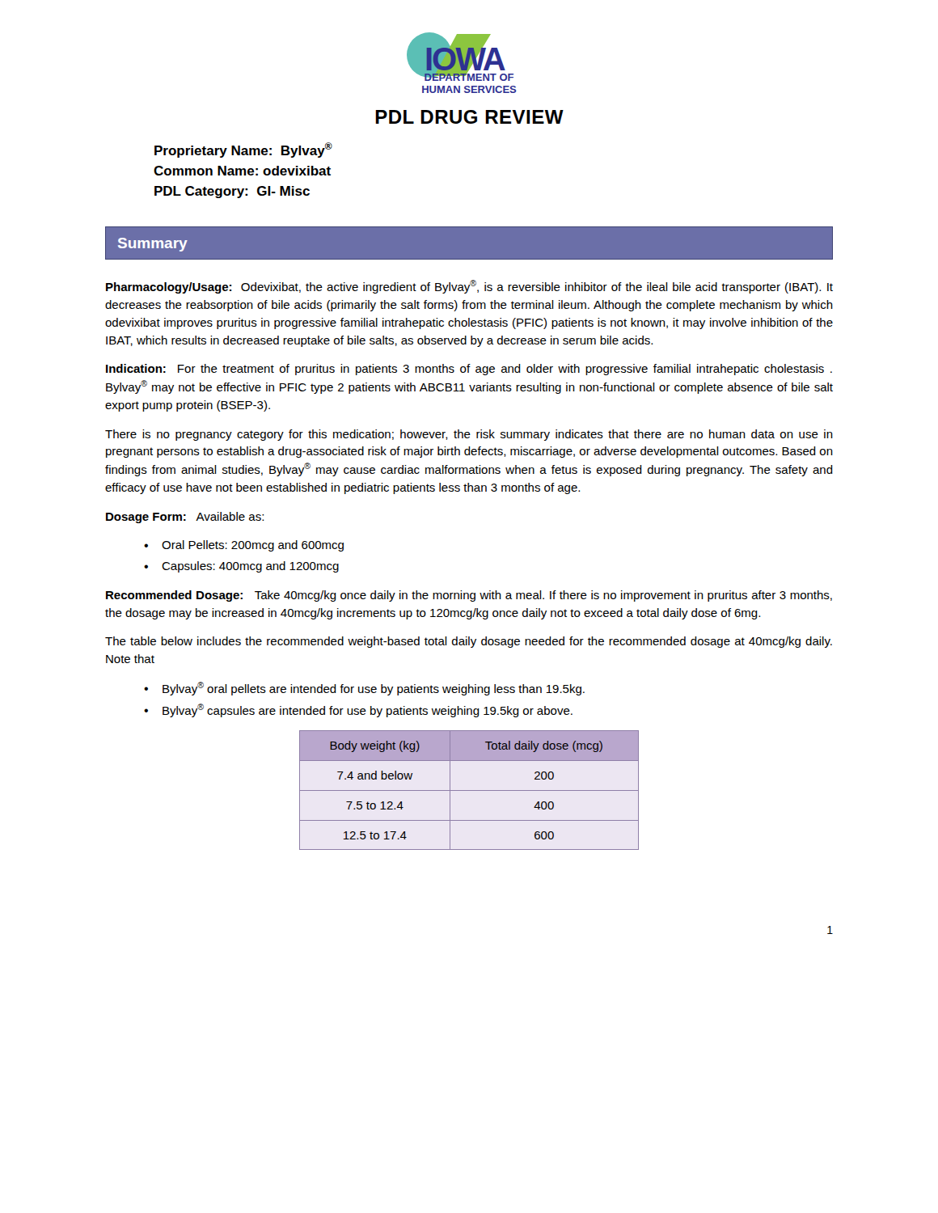IOWA
DEPARTMENT OF
HUMAN SERVICES
PDL DRUG REVIEW
Proprietary Name: Bylvay®
Common Name: odevixibat
PDL Category: GI- Misc
Summary
Pharmacology/Usage: Odevixibat, the active ingredient of Bylvay®, is a reversible inhibitor of the ileal bile acid transporter (IBAT). It decreases the reabsorption of bile acids (primarily the salt forms) from the terminal ileum. Although the complete mechanism by which odevixibat improves pruritus in progressive familial intrahepatic cholestasis (PFIC) patients is not known, it may involve inhibition of the IBAT, which results in decreased reuptake of bile salts, as observed by a decrease in serum bile acids.
Indication: For the treatment of pruritus in patients 3 months of age and older with progressive familial intrahepatic cholestasis . Bylvay® may not be effective in PFIC type 2 patients with ABCB11 variants resulting in non-functional or complete absence of bile salt export pump protein (BSEP-3).
There is no pregnancy category for this medication; however, the risk summary indicates that there are no human data on use in pregnant persons to establish a drug-associated risk of major birth defects, miscarriage, or adverse developmental outcomes. Based on findings from animal studies, Bylvay® may cause cardiac malformations when a fetus is exposed during pregnancy. The safety and efficacy of use have not been established in pediatric patients less than 3 months of age.
Dosage Form: Available as:
Oral Pellets: 200mcg and 600mcg
Capsules: 400mcg and 1200mcg
Recommended Dosage: Take 40mcg/kg once daily in the morning with a meal. If there is no improvement in pruritus after 3 months, the dosage may be increased in 40mcg/kg increments up to 120mcg/kg once daily not to exceed a total daily dose of 6mg.
The table below includes the recommended weight-based total daily dosage needed for the recommended dosage at 40mcg/kg daily. Note that
Bylvay® oral pellets are intended for use by patients weighing less than 19.5kg.
Bylvay® capsules are intended for use by patients weighing 19.5kg or above.
| Body weight (kg) | Total daily dose (mcg) |
| --- | --- |
| 7.4 and below | 200 |
| 7.5 to 12.4 | 400 |
| 12.5 to 17.4 | 600 |
1